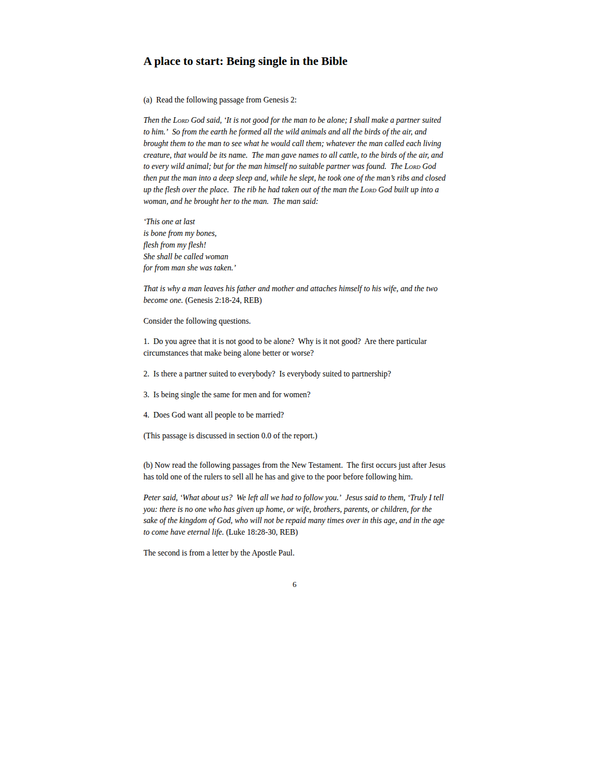A place to start: Being single in the Bible
(a) Read the following passage from Genesis 2:
Then the Lord God said, ‘It is not good for the man to be alone; I shall make a partner suited to him.’ So from the earth he formed all the wild animals and all the birds of the air, and brought them to the man to see what he would call them; whatever the man called each living creature, that would be its name. The man gave names to all cattle, to the birds of the air, and to every wild animal; but for the man himself no suitable partner was found. The Lord God then put the man into a deep sleep and, while he slept, he took one of the man’s ribs and closed up the flesh over the place. The rib he had taken out of the man the Lord God built up into a woman, and he brought her to the man. The man said:
‘This one at last is bone from my bones, flesh from my flesh! She shall be called woman for from man she was taken.’
That is why a man leaves his father and mother and attaches himself to his wife, and the two become one. (Genesis 2:18-24, REB)
Consider the following questions.
1. Do you agree that it is not good to be alone? Why is it not good? Are there particular circumstances that make being alone better or worse?
2. Is there a partner suited to everybody? Is everybody suited to partnership?
3. Is being single the same for men and for women?
4. Does God want all people to be married?
(This passage is discussed in section 0.0 of the report.)
(b) Now read the following passages from the New Testament. The first occurs just after Jesus has told one of the rulers to sell all he has and give to the poor before following him.
Peter said, ‘What about us? We left all we had to follow you.’ Jesus said to them, ‘Truly I tell you: there is no one who has given up home, or wife, brothers, parents, or children, for the sake of the kingdom of God, who will not be repaid many times over in this age, and in the age to come have eternal life. (Luke 18:28-30, REB)
The second is from a letter by the Apostle Paul.
6